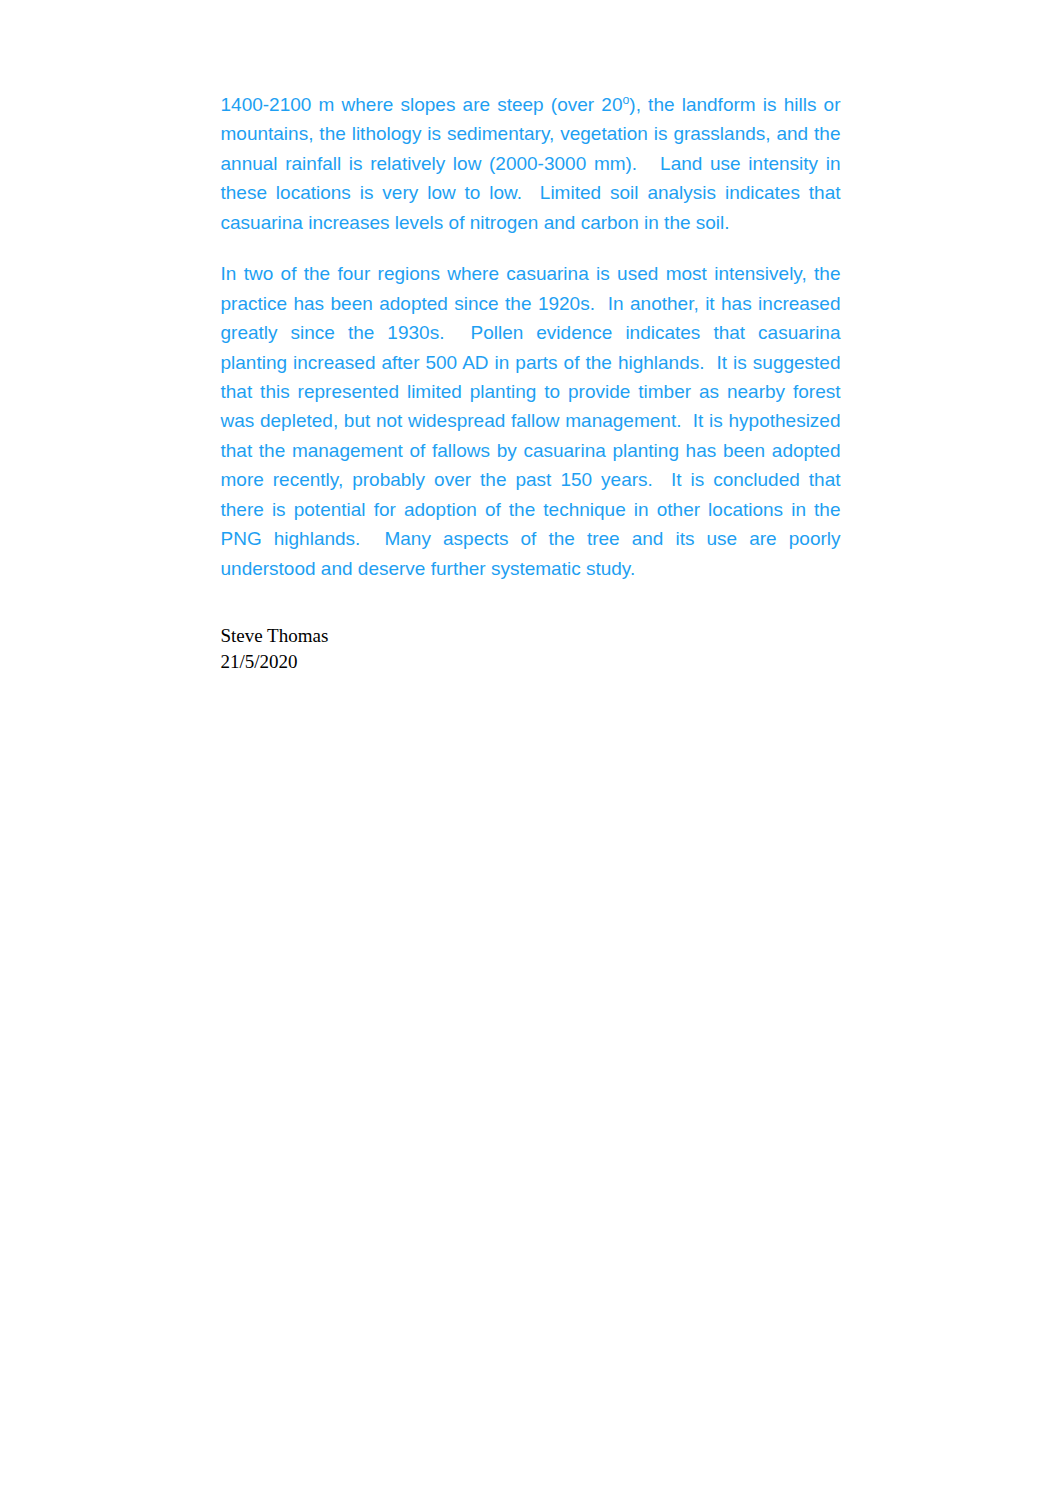1400-2100 m where slopes are steep (over 20o), the landform is hills or mountains, the lithology is sedimentary, vegetation is grasslands, and the annual rainfall is relatively low (2000-3000 mm). Land use intensity in these locations is very low to low. Limited soil analysis indicates that casuarina increases levels of nitrogen and carbon in the soil.
In two of the four regions where casuarina is used most intensively, the practice has been adopted since the 1920s. In another, it has increased greatly since the 1930s. Pollen evidence indicates that casuarina planting increased after 500 AD in parts of the highlands. It is suggested that this represented limited planting to provide timber as nearby forest was depleted, but not widespread fallow management. It is hypothesized that the management of fallows by casuarina planting has been adopted more recently, probably over the past 150 years. It is concluded that there is potential for adoption of the technique in other locations in the PNG highlands. Many aspects of the tree and its use are poorly understood and deserve further systematic study.
Steve Thomas
21/5/2020